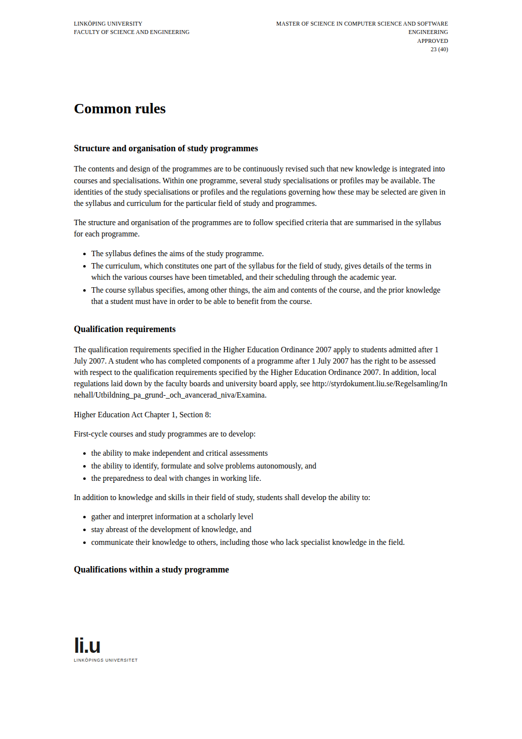Linköping University
Faculty of Science and Engineering
Master of Science in Computer Science and Software
Engineering
Approved
23 (40)
Common rules
Structure and organisation of study programmes
The contents and design of the programmes are to be continuously revised such that new knowledge is integrated into courses and specialisations. Within one programme, several study specialisations or profiles may be available. The identities of the study specialisations or profiles and the regulations governing how these may be selected are given in the syllabus and curriculum for the particular field of study and programmes.
The structure and organisation of the programmes are to follow specified criteria that are summarised in the syllabus for each programme.
The syllabus defines the aims of the study programme.
The curriculum, which constitutes one part of the syllabus for the field of study, gives details of the terms in which the various courses have been timetabled, and their scheduling through the academic year.
The course syllabus specifies, among other things, the aim and contents of the course, and the prior knowledge that a student must have in order to be able to benefit from the course.
Qualification requirements
The qualification requirements specified in the Higher Education Ordinance 2007 apply to students admitted after 1 July 2007. A student who has completed components of a programme after 1 July 2007 has the right to be assessed with respect to the qualification requirements specified by the Higher Education Ordinance 2007. In addition, local regulations laid down by the faculty boards and university board apply, see http://styrdokument.liu.se/Regelsamling/Innehall/Utbildning_pa_grund-_och_avancerad_niva/Examina.
Higher Education Act Chapter 1, Section 8:
First-cycle courses and study programmes are to develop:
the ability to make independent and critical assessments
the ability to identify, formulate and solve problems autonomously, and
the preparedness to deal with changes in working life.
In addition to knowledge and skills in their field of study, students shall develop the ability to:
gather and interpret information at a scholarly level
stay abreast of the development of knowledge, and
communicate their knowledge to others, including those who lack specialist knowledge in the field.
Qualifications within a study programme
li.u
Linköpings universitet